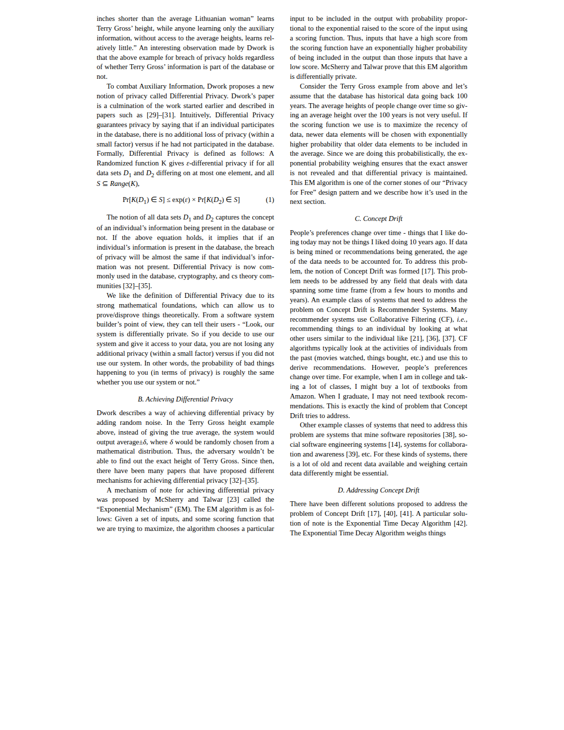inches shorter than the average Lithuanian woman” learns Terry Gross’ height, while anyone learning only the auxiliary information, without access to the average heights, learns relatively little.” An interesting observation made by Dwork is that the above example for breach of privacy holds regardless of whether Terry Gross’ information is part of the database or not.
To combat Auxiliary Information, Dwork proposes a new notion of privacy called Differential Privacy. Dwork’s paper is a culmination of the work started earlier and described in papers such as [29]–[31]. Intuitively, Differential Privacy guarantees privacy by saying that if an individual participates in the database, there is no additional loss of privacy (within a small factor) versus if he had not participated in the database. Formally, Differential Privacy is defined as follows: A Randomized function K gives ε-differential privacy if for all data sets D1 and D2 differing on at most one element, and all S ⊆ Range(K),
Pr[K(D1) ∈ S] ≤ exp(ε) × Pr[K(D2) ∈ S] (1)
The notion of all data sets D1 and D2 captures the concept of an individual’s information being present in the database or not. If the above equation holds, it implies that if an individual’s information is present in the database, the breach of privacy will be almost the same if that individual’s information was not present. Differential Privacy is now commonly used in the database, cryptography, and cs theory communities [32]–[35].
We like the definition of Differential Privacy due to its strong mathematical foundations, which can allow us to prove/disprove things theoretically. From a software system builder’s point of view, they can tell their users - “Look, our system is differentially private. So if you decide to use our system and give it access to your data, you are not losing any additional privacy (within a small factor) versus if you did not use our system. In other words, the probability of bad things happening to you (in terms of privacy) is roughly the same whether you use our system or not.”
B. Achieving Differential Privacy
Dwork describes a way of achieving differential privacy by adding random noise. In the Terry Gross height example above, instead of giving the true average, the system would output average±δ, where δ would be randomly chosen from a mathematical distribution. Thus, the adversary wouldn’t be able to find out the exact height of Terry Gross. Since then, there have been many papers that have proposed different mechanisms for achieving differential privacy [32]–[35].
A mechanism of note for achieving differential privacy was proposed by McSherry and Talwar [23] called the “Exponential Mechanism” (EM). The EM algorithm is as follows: Given a set of inputs, and some scoring function that we are trying to maximize, the algorithm chooses a particular input to be included in the output with probability proportional to the exponential raised to the score of the input using a scoring function. Thus, inputs that have a high score from the scoring function have an exponentially higher probability of being included in the output than those inputs that have a low score. McSherry and Talwar prove that this EM algorithm is differentially private.
Consider the Terry Gross example from above and let’s assume that the database has historical data going back 100 years. The average heights of people change over time so giving an average height over the 100 years is not very useful. If the scoring function we use is to maximize the recency of data, newer data elements will be chosen with exponentially higher probability that older data elements to be included in the average. Since we are doing this probabilistically, the exponential probability weighing ensures that the exact answer is not revealed and that differential privacy is maintained. This EM algorithm is one of the corner stones of our “Privacy for Free” design pattern and we describe how it’s used in the next section.
C. Concept Drift
People’s preferences change over time - things that I like doing today may not be things I liked doing 10 years ago. If data is being mined or recommendations being generated, the age of the data needs to be accounted for. To address this problem, the notion of Concept Drift was formed [17]. This problem needs to be addressed by any field that deals with data spanning some time frame (from a few hours to months and years). An example class of systems that need to address the problem on Concept Drift is Recommender Systems. Many recommender systems use Collaborative Filtering (CF), i.e., recommending things to an individual by looking at what other users similar to the individual like [21], [36], [37]. CF algorithms typically look at the activities of individuals from the past (movies watched, things bought, etc.) and use this to derive recommendations. However, people’s preferences change over time. For example, when I am in college and taking a lot of classes, I might buy a lot of textbooks from Amazon. When I graduate, I may not need textbook recommendations. This is exactly the kind of problem that Concept Drift tries to address.
Other example classes of systems that need to address this problem are systems that mine software repositories [38], social software engineering systems [14], systems for collaboration and awareness [39], etc. For these kinds of systems, there is a lot of old and recent data available and weighing certain data differently might be essential.
D. Addressing Concept Drift
There have been different solutions proposed to address the problem of Concept Drift [17], [40], [41]. A particular solution of note is the Exponential Time Decay Algorithm [42]. The Exponential Time Decay Algorithm weighs things